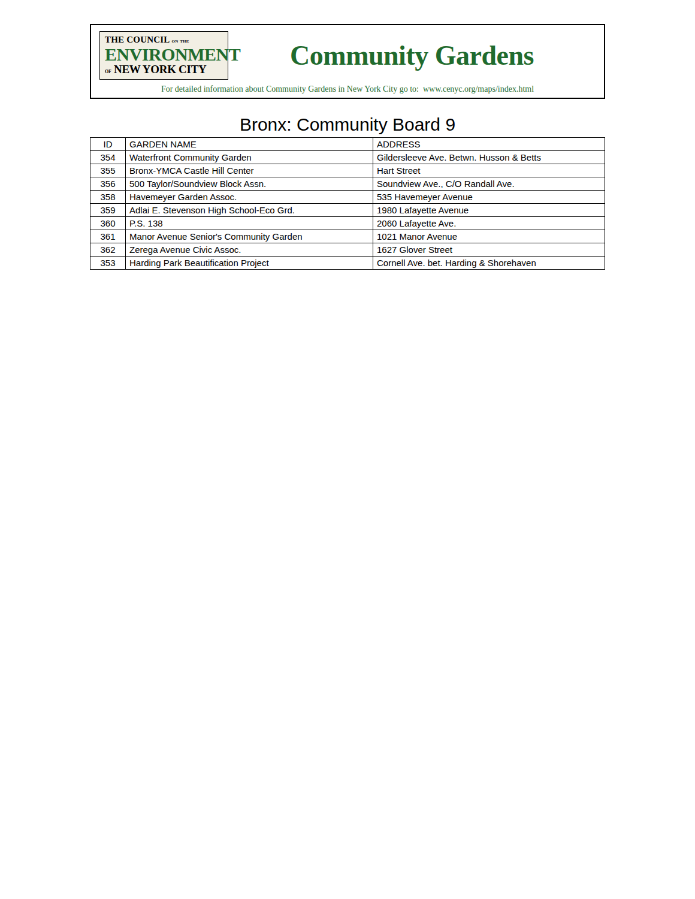THE COUNCIL on the
ENVIRONMENT
of NEW YORK CITY
Community Gardens
For detailed information about Community Gardens in New York City go to: www.cenyc.org/maps/index.html
Bronx: Community Board 9
| ID | GARDEN NAME | ADDRESS |
| --- | --- | --- |
| 354 | Waterfront Community Garden | Gildersleeve Ave. Betwn. Husson & Betts |
| 355 | Bronx-YMCA Castle Hill Center | Hart Street |
| 356 | 500 Taylor/Soundview Block Assn. | Soundview Ave., C/O Randall Ave. |
| 358 | Havemeyer Garden Assoc. | 535 Havemeyer Avenue |
| 359 | Adlai E. Stevenson High School-Eco Grd. | 1980 Lafayette Avenue |
| 360 | P.S. 138 | 2060 Lafayette Ave. |
| 361 | Manor Avenue Senior's Community Garden | 1021 Manor Avenue |
| 362 | Zerega Avenue Civic Assoc. | 1627 Glover Street |
| 353 | Harding Park Beautification Project | Cornell Ave. bet. Harding & Shorehaven |